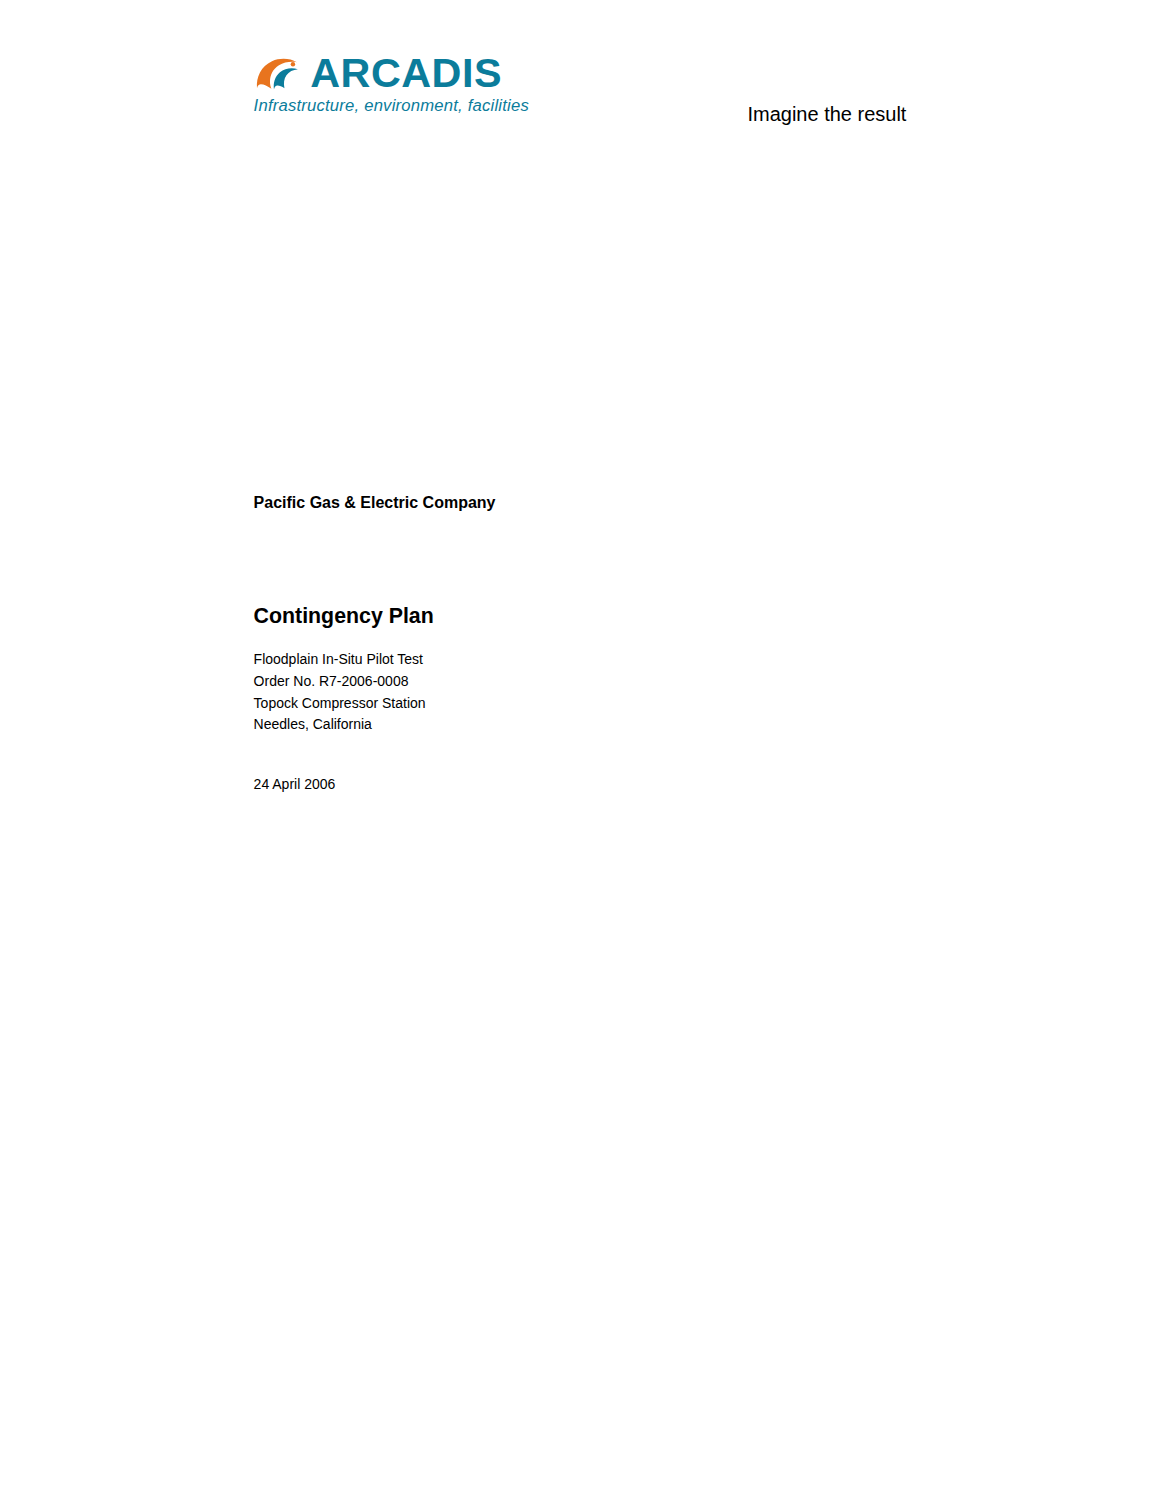ARCADIS
Infrastructure, environment, facilities
Imagine the result
Pacific Gas & Electric Company
Contingency Plan
Floodplain In-Situ Pilot Test
Order No. R7-2006-0008
Topock Compressor Station
Needles, California
24 April 2006